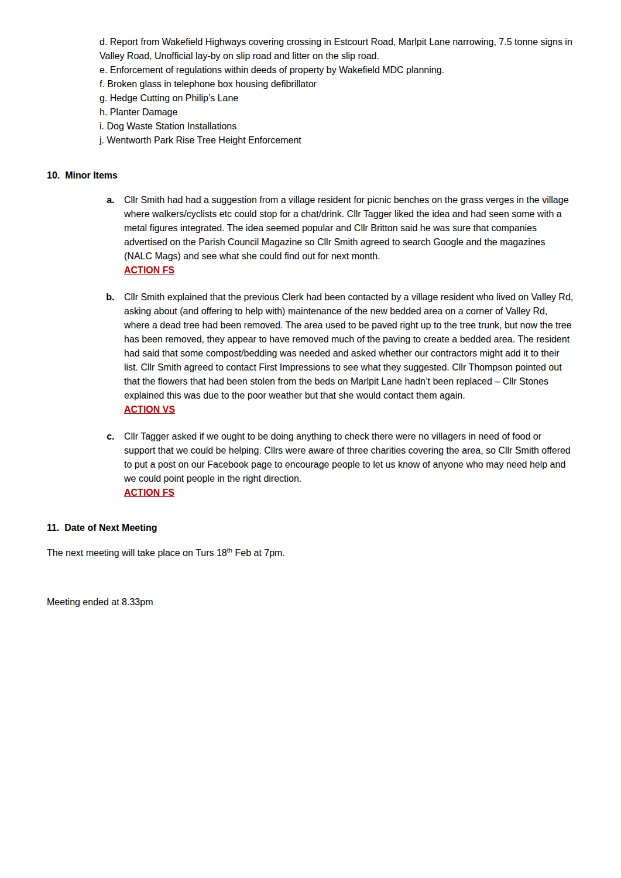d. Report from Wakefield Highways covering crossing in Estcourt Road, Marlpit Lane narrowing, 7.5 tonne signs in Valley Road, Unofficial lay-by on slip road and litter on the slip road.
e. Enforcement of regulations within deeds of property by Wakefield MDC planning.
f. Broken glass in telephone box housing defibrillator
g. Hedge Cutting on Philip’s Lane
h. Planter Damage
i. Dog Waste Station Installations
j. Wentworth Park Rise Tree Height Enforcement
10. Minor Items
Cllr Smith had had a suggestion from a village resident for picnic benches on the grass verges in the village where walkers/cyclists etc could stop for a chat/drink. Cllr Tagger liked the idea and had seen some with a metal figures integrated. The idea seemed popular and Cllr Britton said he was sure that companies advertised on the Parish Council Magazine so Cllr Smith agreed to search Google and the magazines (NALC Mags) and see what she could find out for next month. ACTION FS
Cllr Smith explained that the previous Clerk had been contacted by a village resident who lived on Valley Rd, asking about (and offering to help with) maintenance of the new bedded area on a corner of Valley Rd, where a dead tree had been removed. The area used to be paved right up to the tree trunk, but now the tree has been removed, they appear to have removed much of the paving to create a bedded area. The resident had said that some compost/bedding was needed and asked whether our contractors might add it to their list. Cllr Smith agreed to contact First Impressions to see what they suggested. Cllr Thompson pointed out that the flowers that had been stolen from the beds on Marlpit Lane hadn’t been replaced – Cllr Stones explained this was due to the poor weather but that she would contact them again. ACTION VS
Cllr Tagger asked if we ought to be doing anything to check there were no villagers in need of food or support that we could be helping. Cllrs were aware of three charities covering the area, so Cllr Smith offered to put a post on our Facebook page to encourage people to let us know of anyone who may need help and we could point people in the right direction. ACTION FS
11. Date of Next Meeting
The next meeting will take place on Turs 18th Feb at 7pm.
Meeting ended at 8.33pm